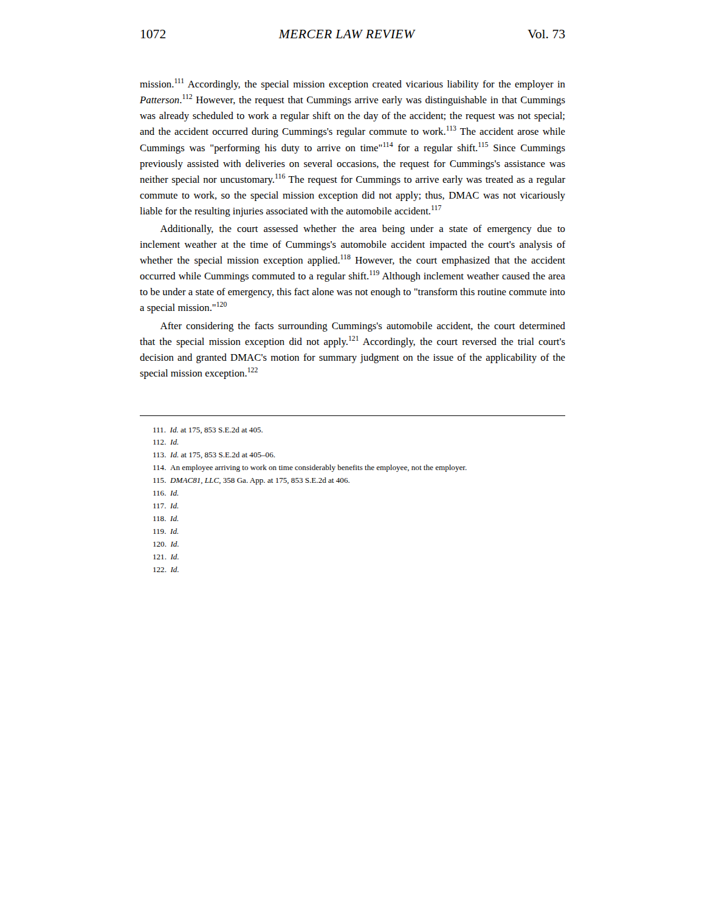1072 MERCER LAW REVIEW Vol. 73
mission.111 Accordingly, the special mission exception created vicarious liability for the employer in Patterson.112 However, the request that Cummings arrive early was distinguishable in that Cummings was already scheduled to work a regular shift on the day of the accident; the request was not special; and the accident occurred during Cummings's regular commute to work.113 The accident arose while Cummings was "performing his duty to arrive on time"114 for a regular shift.115 Since Cummings previously assisted with deliveries on several occasions, the request for Cummings's assistance was neither special nor uncustomary.116 The request for Cummings to arrive early was treated as a regular commute to work, so the special mission exception did not apply; thus, DMAC was not vicariously liable for the resulting injuries associated with the automobile accident.117
Additionally, the court assessed whether the area being under a state of emergency due to inclement weather at the time of Cummings's automobile accident impacted the court's analysis of whether the special mission exception applied.118 However, the court emphasized that the accident occurred while Cummings commuted to a regular shift.119 Although inclement weather caused the area to be under a state of emergency, this fact alone was not enough to "transform this routine commute into a special mission."120
After considering the facts surrounding Cummings's automobile accident, the court determined that the special mission exception did not apply.121 Accordingly, the court reversed the trial court's decision and granted DMAC's motion for summary judgment on the issue of the applicability of the special mission exception.122
111. Id. at 175, 853 S.E.2d at 405.
112. Id.
113. Id. at 175, 853 S.E.2d at 405–06.
114. An employee arriving to work on time considerably benefits the employee, not the employer.
115. DMAC81, LLC, 358 Ga. App. at 175, 853 S.E.2d at 406.
116. Id.
117. Id.
118. Id.
119. Id.
120. Id.
121. Id.
122. Id.